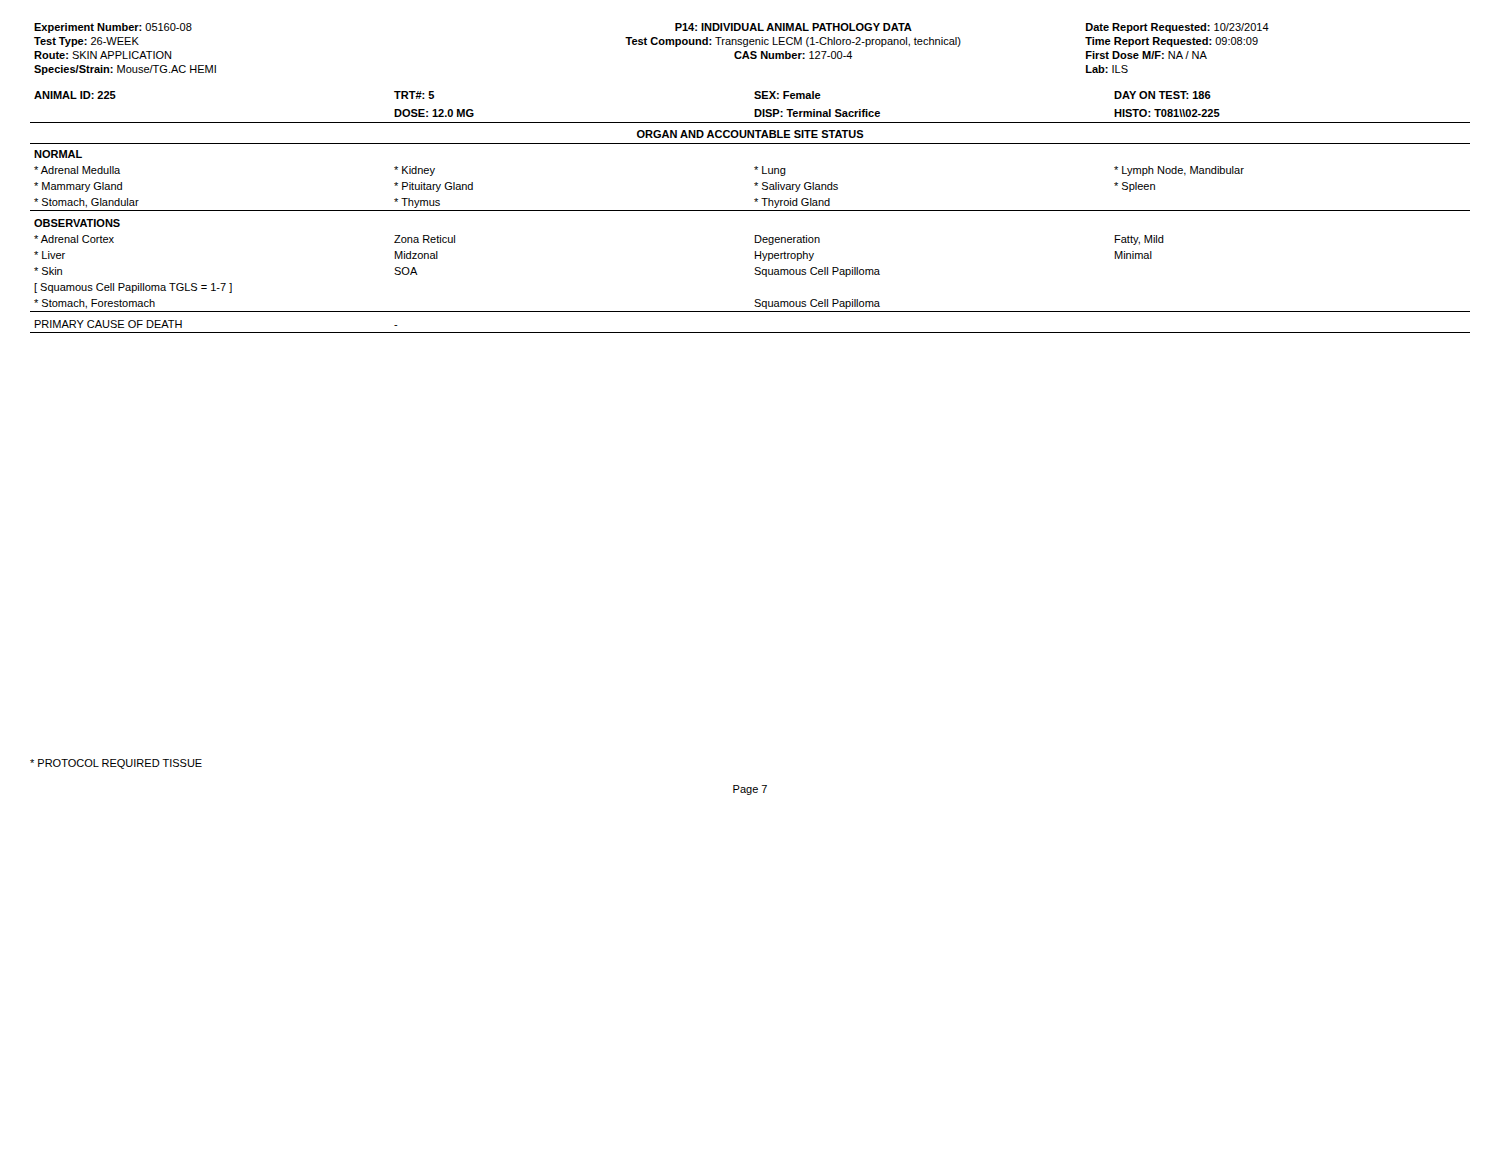| Experiment Number: 05160-08 | P14: INDIVIDUAL ANIMAL PATHOLOGY DATA | Date Report Requested: 10/23/2014 |
| Test Type: 26-WEEK | Test Compound: Transgenic LECM (1-Chloro-2-propanol, technical) | Time Report Requested: 09:08:09 |
| Route: SKIN APPLICATION | CAS Number: 127-00-4 | First Dose M/F: NA / NA |
| Species/Strain: Mouse/TG.AC HEMI | | Lab: ILS |
| ANIMAL ID: 225 | TRT#: 5 | SEX: Female | DAY ON TEST: 186 |
| | DOSE: 12.0 MG | DISP: Terminal Sacrifice | HISTO: T081\\02-225 |
| ORGAN AND ACCOUNTABLE SITE STATUS |
| NORMAL |
| * Adrenal Medulla | * Kidney | * Lung | * Lymph Node, Mandibular |
| * Mammary Gland | * Pituitary Gland | * Salivary Glands | * Spleen |
| * Stomach, Glandular | * Thymus | * Thyroid Gland | |
| OBSERVATIONS |
| * Adrenal Cortex | Zona Reticul | Degeneration | Fatty, Mild |
| * Liver | Midzonal | Hypertrophy | Minimal |
| * Skin | SOA | Squamous Cell Papilloma | |
| [ Squamous Cell Papilloma TGLS = 1-7 ] |
| * Stomach, Forestomach | | Squamous Cell Papilloma | |
| PRIMARY CAUSE OF DEATH | - | | |
* PROTOCOL REQUIRED TISSUE
Page 7